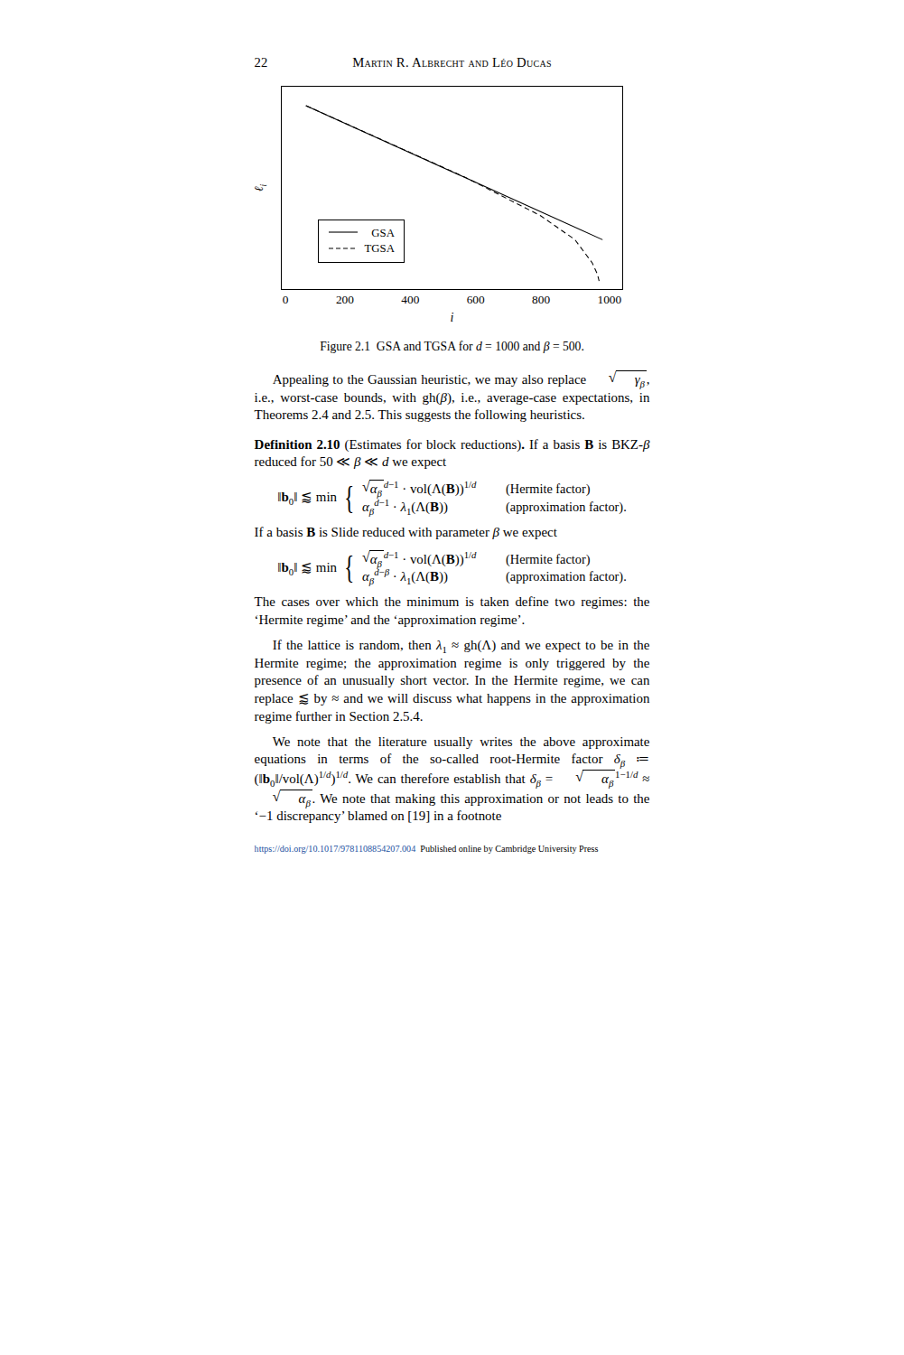22
Martin R. Albrecht and Léo Ducas
ℓi
GSA
TGSA
02004006008001000
i
Figure 2.1 GSA and TGSA for d = 1000 and β = 500.
Appealing to the Gaussian heuristic, we may also replace γβ, i.e., worst-case bounds, with gh(β), i.e., average-case expectations, in Theorems 2.4 and 2.5. This suggests the following heuristics.
Definition 2.10 (Estimates for block reductions). If a basis B is BKZ-β reduced for 50 ≪ β ≪ d we expect
‖b0‖ ⪅ min { αβd−1 · vol(Λ(B))1/d(Hermite factor) αβd−1 · λ1(Λ(B))(approximation factor).
If a basis B is Slide reduced with parameter β we expect
‖b0‖ ⪅ min { αβd−1 · vol(Λ(B))1/d(Hermite factor) αβd−β · λ1(Λ(B))(approximation factor).
The cases over which the minimum is taken define two regimes: the ‘Hermite regime’ and the ‘approximation regime’.
If the lattice is random, then λ1 ≈ gh(Λ) and we expect to be in the Hermite regime; the approximation regime is only triggered by the presence of an unusually short vector. In the Hermite regime, we can replace ⪅ by ≈ and we will discuss what happens in the approximation regime further in Section 2.5.4.
We note that the literature usually writes the above approximate equations in terms of the so-called root-Hermite factor δβ ≔ (‖b0‖/vol(Λ)1/d)1/d. We can therefore establish that δβ = αβ1−1/d ≈ αβ. We note that making this approximation or not leads to the ‘−1 discrepancy’ blamed on [19] in a footnote
https://doi.org/10.1017/9781108854207.004 Published online by Cambridge University Press